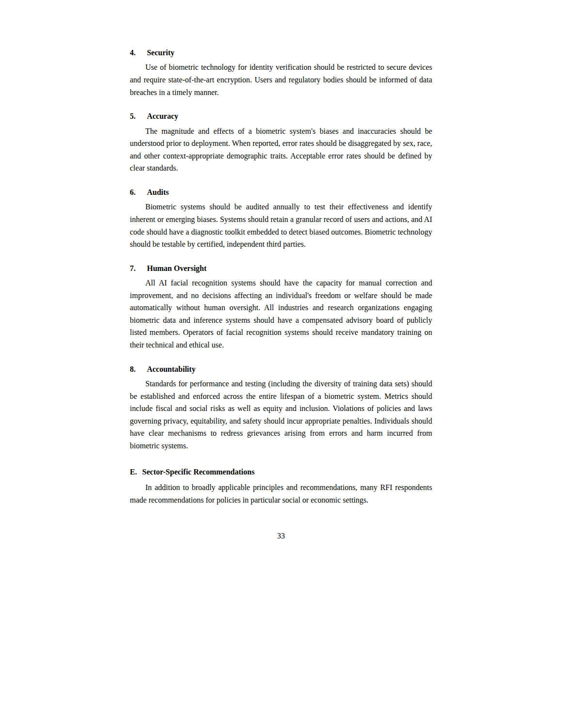4. Security
Use of biometric technology for identity verification should be restricted to secure devices and require state-of-the-art encryption. Users and regulatory bodies should be informed of data breaches in a timely manner.
5. Accuracy
The magnitude and effects of a biometric system's biases and inaccuracies should be understood prior to deployment. When reported, error rates should be disaggregated by sex, race, and other context-appropriate demographic traits. Acceptable error rates should be defined by clear standards.
6. Audits
Biometric systems should be audited annually to test their effectiveness and identify inherent or emerging biases. Systems should retain a granular record of users and actions, and AI code should have a diagnostic toolkit embedded to detect biased outcomes. Biometric technology should be testable by certified, independent third parties.
7. Human Oversight
All AI facial recognition systems should have the capacity for manual correction and improvement, and no decisions affecting an individual's freedom or welfare should be made automatically without human oversight. All industries and research organizations engaging biometric data and inference systems should have a compensated advisory board of publicly listed members. Operators of facial recognition systems should receive mandatory training on their technical and ethical use.
8. Accountability
Standards for performance and testing (including the diversity of training data sets) should be established and enforced across the entire lifespan of a biometric system. Metrics should include fiscal and social risks as well as equity and inclusion. Violations of policies and laws governing privacy, equitability, and safety should incur appropriate penalties. Individuals should have clear mechanisms to redress grievances arising from errors and harm incurred from biometric systems.
E. Sector-Specific Recommendations
In addition to broadly applicable principles and recommendations, many RFI respondents made recommendations for policies in particular social or economic settings.
33